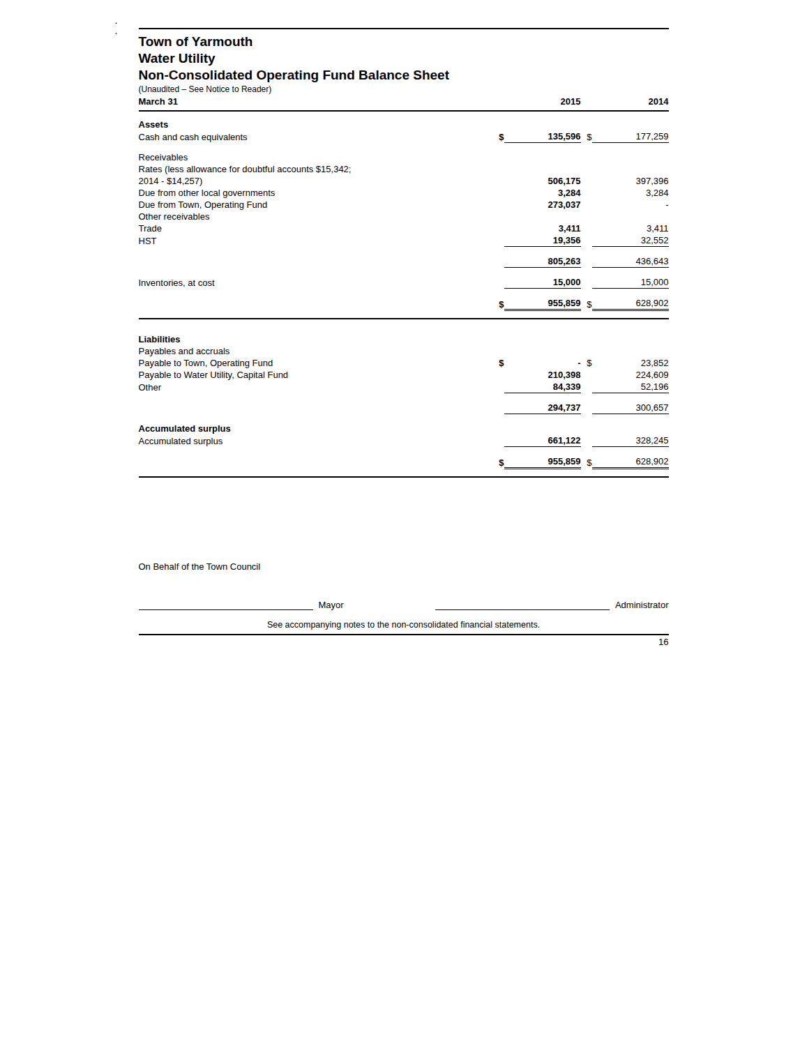.
.
Town of Yarmouth Water Utility Non-Consolidated Operating Fund Balance Sheet
(Unaudited – See Notice to Reader)
| March 31 | | 2015 | | 2014 |
| Assets | | | | |
| Cash and cash equivalents | $ | 135,596 | $ | 177,259 |
| Receivables | | | | |
| Rates (less allowance for doubtful accounts $15,342; | | | | |
| 2014 - $14,257) | | 506,175 | | 397,396 |
| Due from other local governments | | 3,284 | | 3,284 |
| Due from Town, Operating Fund | | 273,037 | | - |
| Other receivables | | | | |
| Trade | | 3,411 | | 3,411 |
| HST | | 19,356 | | 32,552 |
| | | 805,263 | | 436,643 |
| Inventories, at cost | | 15,000 | | 15,000 |
| | $ | 955,859 | $ | 628,902 |
| Liabilities | | | | |
| Payables and accruals | | | | |
| Payable to Town, Operating Fund | $ | - | $ | 23,852 |
| Payable to Water Utility, Capital Fund | | 210,398 | | 224,609 |
| Other | | 84,339 | | 52,196 |
| | | 294,737 | | 300,657 |
| Accumulated surplus | | | | |
| Accumulated surplus | | 661,122 | | 328,245 |
| | $ | 955,859 | $ | 628,902 |
On Behalf of the Town Council
Mayor
Administrator
See accompanying notes to the non-consolidated financial statements.
16